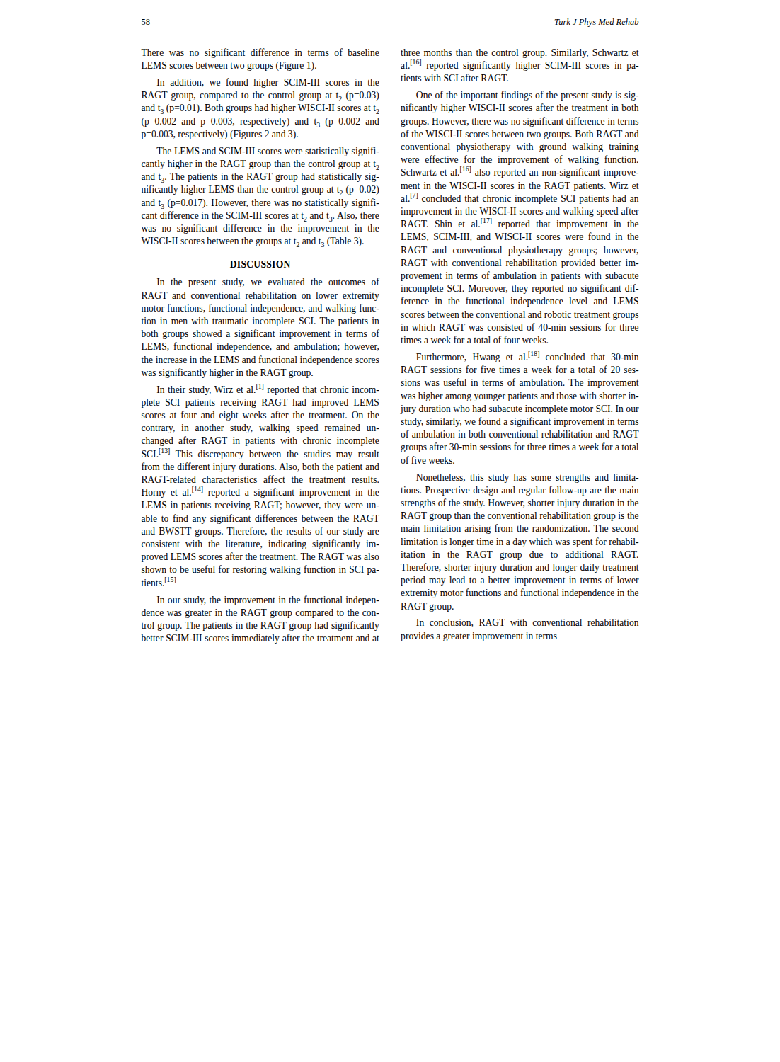58 Turk J Phys Med Rehab
There was no significant difference in terms of baseline LEMS scores between two groups (Figure 1).
In addition, we found higher SCIM-III scores in the RAGT group, compared to the control group at t2 (p=0.03) and t3 (p=0.01). Both groups had higher WISCI-II scores at t2 (p=0.002 and p=0.003, respectively) and t3 (p=0.002 and p=0.003, respectively) (Figures 2 and 3).
The LEMS and SCIM-III scores were statistically significantly higher in the RAGT group than the control group at t2 and t3. The patients in the RAGT group had statistically significantly higher LEMS than the control group at t2 (p=0.02) and t3 (p=0.017). However, there was no statistically significant difference in the SCIM-III scores at t2 and t3. Also, there was no significant difference in the improvement in the WISCI-II scores between the groups at t2 and t3 (Table 3).
Discussion
In the present study, we evaluated the outcomes of RAGT and conventional rehabilitation on lower extremity motor functions, functional independence, and walking function in men with traumatic incomplete SCI. The patients in both groups showed a significant improvement in terms of LEMS, functional independence, and ambulation; however, the increase in the LEMS and functional independence scores was significantly higher in the RAGT group.
In their study, Wirz et al.[1] reported that chronic incomplete SCI patients receiving RAGT had improved LEMS scores at four and eight weeks after the treatment. On the contrary, in another study, walking speed remained unchanged after RAGT in patients with chronic incomplete SCI.[13] This discrepancy between the studies may result from the different injury durations. Also, both the patient and RAGT-related characteristics affect the treatment results. Horny et al.[14] reported a significant improvement in the LEMS in patients receiving RAGT; however, they were unable to find any significant differences between the RAGT and BWSTT groups. Therefore, the results of our study are consistent with the literature, indicating significantly improved LEMS scores after the treatment. The RAGT was also shown to be useful for restoring walking function in SCI patients.[15]
In our study, the improvement in the functional independence was greater in the RAGT group compared to the control group. The patients in the RAGT group had significantly better SCIM-III scores immediately after the treatment and at three months than the control group. Similarly, Schwartz et al.[16] reported significantly higher SCIM-III scores in patients with SCI after RAGT.
One of the important findings of the present study is significantly higher WISCI-II scores after the treatment in both groups. However, there was no significant difference in terms of the WISCI-II scores between two groups. Both RAGT and conventional physiotherapy with ground walking training were effective for the improvement of walking function. Schwartz et al.[16] also reported an non-significant improvement in the WISCI-II scores in the RAGT patients. Wirz et al.[7] concluded that chronic incomplete SCI patients had an improvement in the WISCI-II scores and walking speed after RAGT. Shin et al.[17] reported that improvement in the LEMS, SCIM-III, and WISCI-II scores were found in the RAGT and conventional physiotherapy groups; however, RAGT with conventional rehabilitation provided better improvement in terms of ambulation in patients with subacute incomplete SCI. Moreover, they reported no significant difference in the functional independence level and LEMS scores between the conventional and robotic treatment groups in which RAGT was consisted of 40-min sessions for three times a week for a total of four weeks.
Furthermore, Hwang et al.[18] concluded that 30-min RAGT sessions for five times a week for a total of 20 sessions was useful in terms of ambulation. The improvement was higher among younger patients and those with shorter injury duration who had subacute incomplete motor SCI. In our study, similarly, we found a significant improvement in terms of ambulation in both conventional rehabilitation and RAGT groups after 30-min sessions for three times a week for a total of five weeks.
Nonetheless, this study has some strengths and limitations. Prospective design and regular follow-up are the main strengths of the study. However, shorter injury duration in the RAGT group than the conventional rehabilitation group is the main limitation arising from the randomization. The second limitation is longer time in a day which was spent for rehabilitation in the RAGT group due to additional RAGT. Therefore, shorter injury duration and longer daily treatment period may lead to a better improvement in terms of lower extremity motor functions and functional independence in the RAGT group.
In conclusion, RAGT with conventional rehabilitation provides a greater improvement in terms